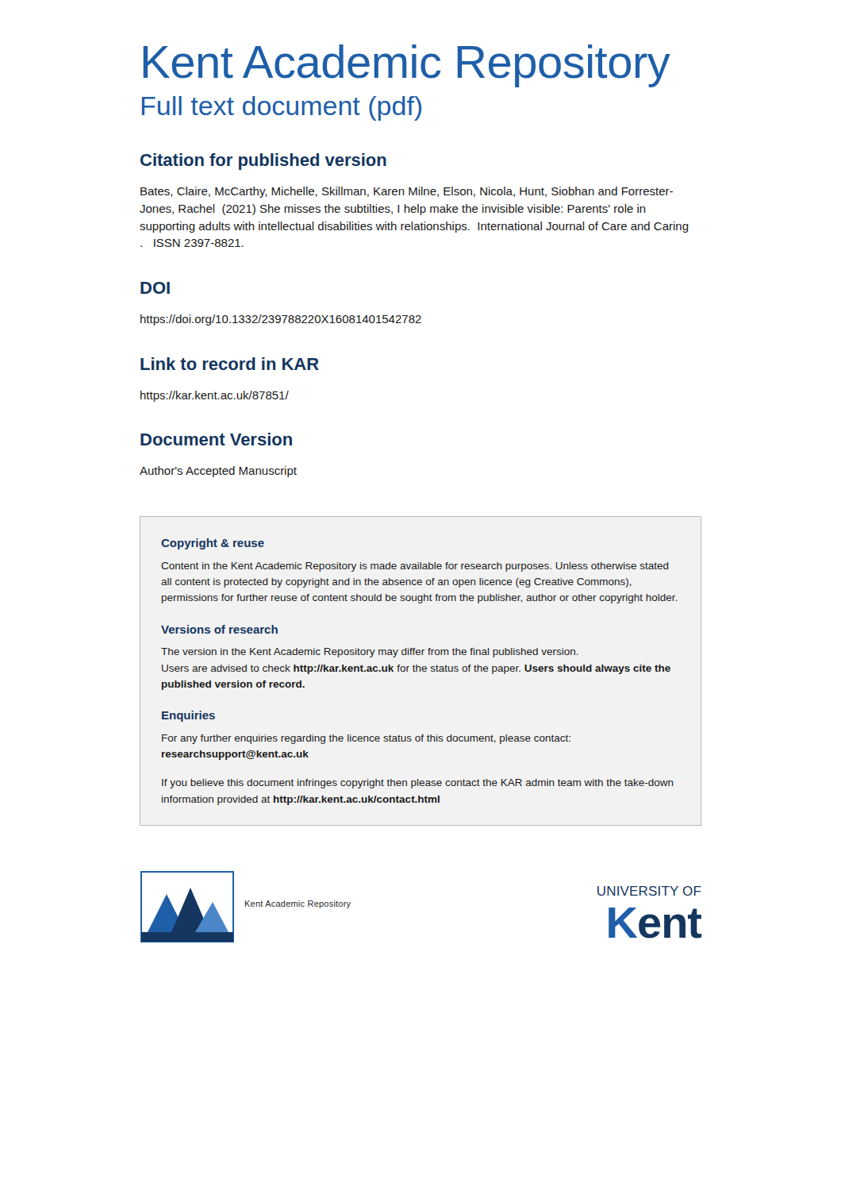Kent Academic Repository
Full text document (pdf)
Citation for published version
Bates, Claire, McCarthy, Michelle, Skillman, Karen Milne, Elson, Nicola, Hunt, Siobhan and Forrester-Jones, Rachel (2021) She misses the subtilties, I help make the invisible visible: Parents' role in supporting adults with intellectual disabilities with relationships. International Journal of Care and Caring . ISSN 2397-8821.
DOI
https://doi.org/10.1332/239788220X16081401542782
Link to record in KAR
https://kar.kent.ac.uk/87851/
Document Version
Author's Accepted Manuscript
Copyright & reuse
Content in the Kent Academic Repository is made available for research purposes. Unless otherwise stated all content is protected by copyright and in the absence of an open licence (eg Creative Commons), permissions for further reuse of content should be sought from the publisher, author or other copyright holder.
Versions of research
The version in the Kent Academic Repository may differ from the final published version.
Users are advised to check http://kar.kent.ac.uk for the status of the paper. Users should always cite the published version of record.
Enquiries
For any further enquiries regarding the licence status of this document, please contact:
researchsupport@kent.ac.uk
If you believe this document infringes copyright then please contact the KAR admin team with the take-down information provided at http://kar.kent.ac.uk/contact.html
Kent Academic Repository
UNIVERSITY OF
Kent